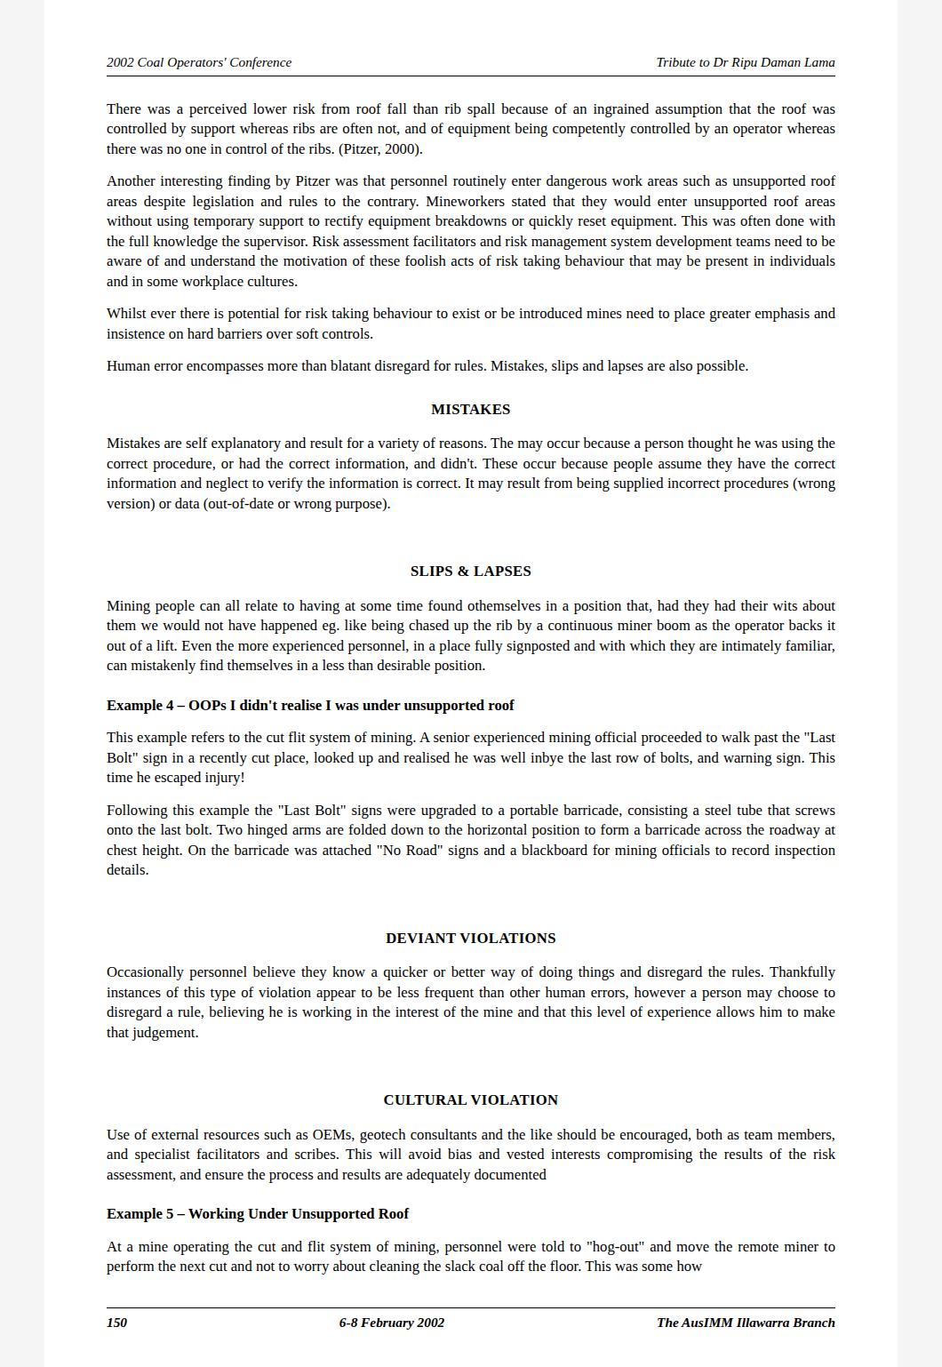2002 Coal Operators' Conference Tribute to Dr Ripu Daman Lama
There was a perceived lower risk from roof fall than rib spall because of an ingrained assumption that the roof was controlled by support whereas ribs are often not, and of equipment being competently controlled by an operator whereas there was no one in control of the ribs. (Pitzer, 2000).
Another interesting finding by Pitzer was that personnel routinely enter dangerous work areas such as unsupported roof areas despite legislation and rules to the contrary. Mineworkers stated that they would enter unsupported roof areas without using temporary support to rectify equipment breakdowns or quickly reset equipment. This was often done with the full knowledge the supervisor. Risk assessment facilitators and risk management system development teams need to be aware of and understand the motivation of these foolish acts of risk taking behaviour that may be present in individuals and in some workplace cultures.
Whilst ever there is potential for risk taking behaviour to exist or be introduced mines need to place greater emphasis and insistence on hard barriers over soft controls.
Human error encompasses more than blatant disregard for rules. Mistakes, slips and lapses are also possible.
MISTAKES
Mistakes are self explanatory and result for a variety of reasons. The may occur because a person thought he was using the correct procedure, or had the correct information, and didn't. These occur because people assume they have the correct information and neglect to verify the information is correct. It may result from being supplied incorrect procedures (wrong version) or data (out-of-date or wrong purpose).
SLIPS & LAPSES
Mining people can all relate to having at some time found othemselves in a position that, had they had their wits about them we would not have happened eg. like being chased up the rib by a continuous miner boom as the operator backs it out of a lift. Even the more experienced personnel, in a place fully signposted and with which they are intimately familiar, can mistakenly find themselves in a less than desirable position.
Example 4 – OOPs I didn't realise I was under unsupported roof
This example refers to the cut flit system of mining. A senior experienced mining official proceeded to walk past the "Last Bolt" sign in a recently cut place, looked up and realised he was well inbye the last row of bolts, and warning sign. This time he escaped injury!
Following this example the "Last Bolt" signs were upgraded to a portable barricade, consisting a steel tube that screws onto the last bolt. Two hinged arms are folded down to the horizontal position to form a barricade across the roadway at chest height. On the barricade was attached "No Road" signs and a blackboard for mining officials to record inspection details.
DEVIANT VIOLATIONS
Occasionally personnel believe they know a quicker or better way of doing things and disregard the rules. Thankfully instances of this type of violation appear to be less frequent than other human errors, however a person may choose to disregard a rule, believing he is working in the interest of the mine and that this level of experience allows him to make that judgement.
CULTURAL VIOLATION
Use of external resources such as OEMs, geotech consultants and the like should be encouraged, both as team members, and specialist facilitators and scribes. This will avoid bias and vested interests compromising the results of the risk assessment, and ensure the process and results are adequately documented
Example 5 – Working Under Unsupported Roof
At a mine operating the cut and flit system of mining, personnel were told to "hog-out" and move the remote miner to perform the next cut and not to worry about cleaning the slack coal off the floor. This was some how
150 6-8 February 2002 The AusIMM Illawarra Branch